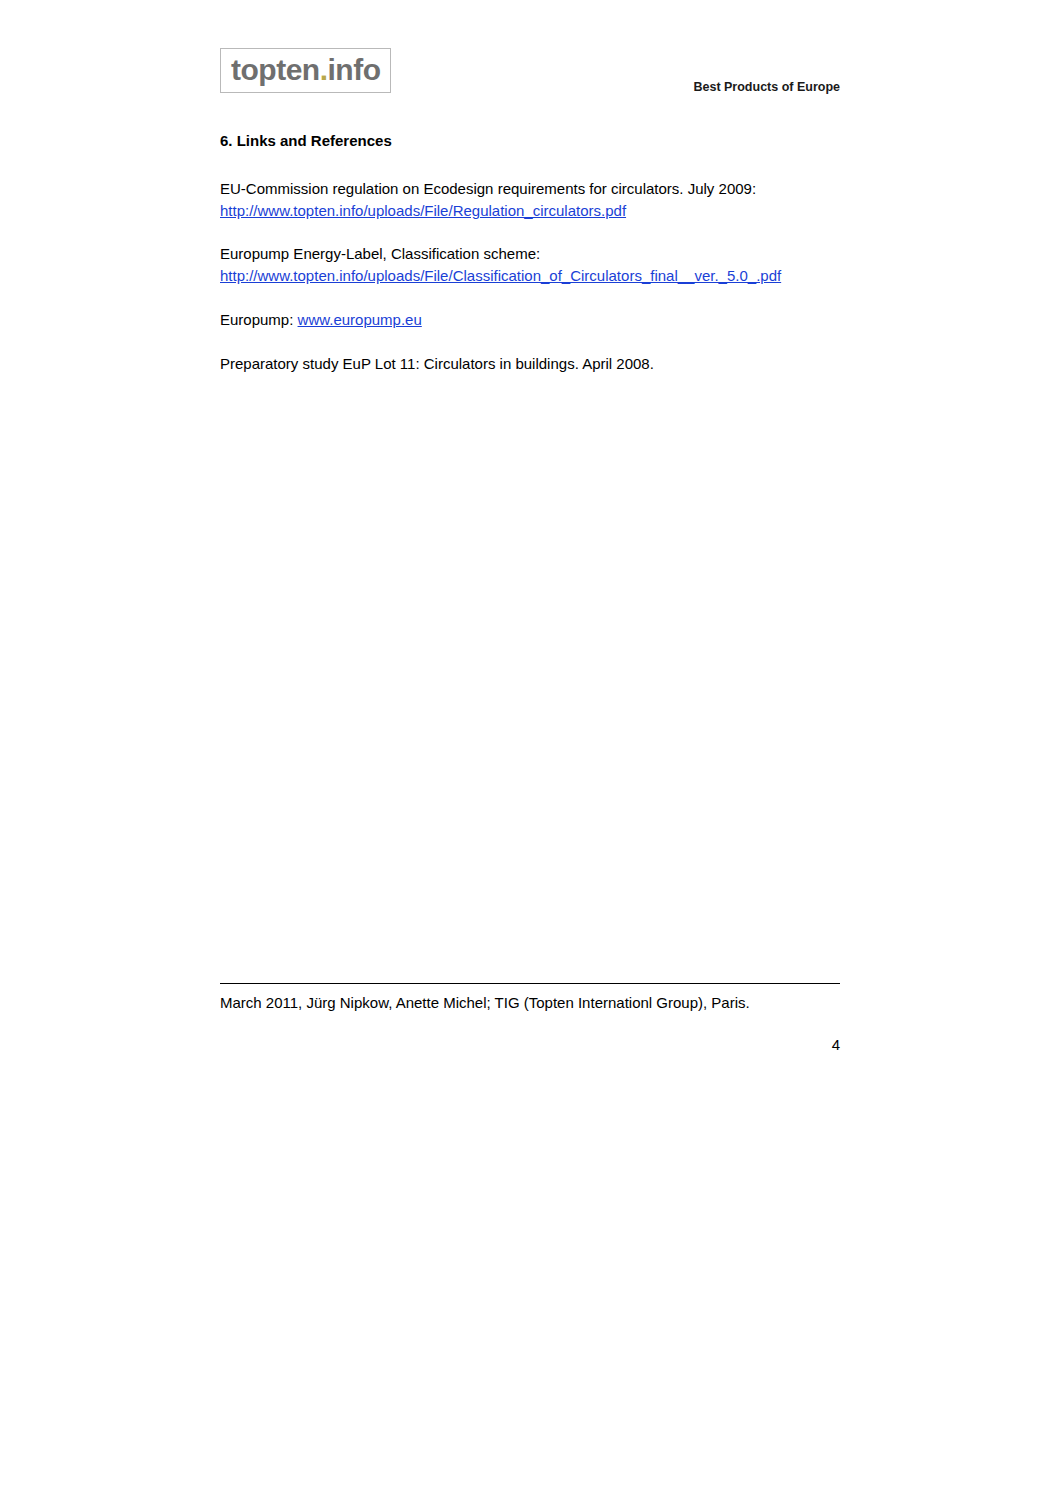topten. info
Best Products of Europe
6. Links and References
EU-Commission regulation on Ecodesign requirements for circulators. July 2009:
http://www.topten.info/uploads/File/Regulation_circulators.pdf
Europump Energy-Label, Classification scheme:
http://www.topten.info/uploads/File/Classification_of_Circulators_final__ver._5.0_.pdf
Europump: www.europump.eu
Preparatory study EuP Lot 11: Circulators in buildings. April 2008.
March 2011, Jürg Nipkow, Anette Michel; TIG (Topten Internationl Group), Paris.
4